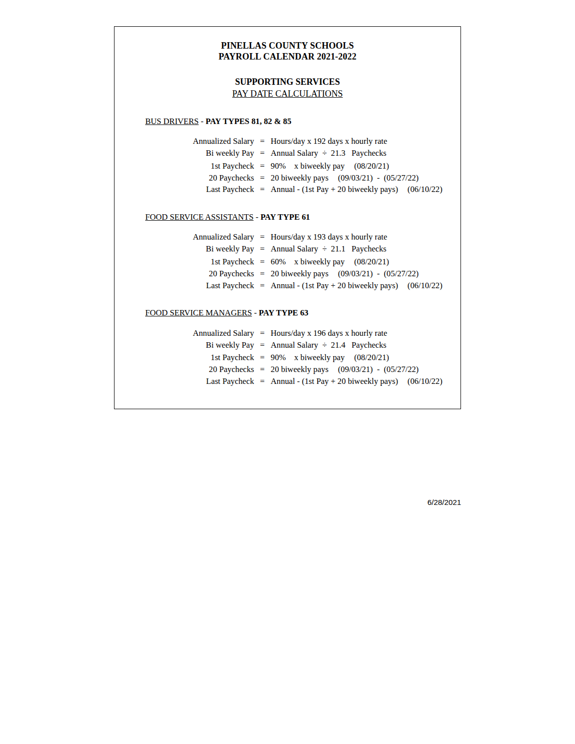PINELLAS COUNTY SCHOOLS
PAYROLL CALENDAR 2021-2022
SUPPORTING SERVICES
PAY DATE CALCULATIONS
BUS DRIVERS - PAY TYPES 81, 82 & 85
| Annualized Salary | = | Hours/day x 192 days x hourly rate |
| Bi weekly Pay | = | Annual Salary ÷ 21.3 Paychecks |
| 1st Paycheck | = | 90% x biweekly pay (08/20/21) |
| 20 Paychecks | = | 20 biweekly pays (09/03/21) - (05/27/22) |
| Last Paycheck | = | Annual - (1st Pay + 20 biweekly pays) (06/10/22) |
FOOD SERVICE ASSISTANTS - PAY TYPE 61
| Annualized Salary | = | Hours/day x 193 days x hourly rate |
| Bi weekly Pay | = | Annual Salary ÷ 21.1 Paychecks |
| 1st Paycheck | = | 60% x biweekly pay (08/20/21) |
| 20 Paychecks | = | 20 biweekly pays (09/03/21) - (05/27/22) |
| Last Paycheck | = | Annual - (1st Pay + 20 biweekly pays) (06/10/22) |
FOOD SERVICE MANAGERS - PAY TYPE 63
| Annualized Salary | = | Hours/day x 196 days x hourly rate |
| Bi weekly Pay | = | Annual Salary ÷ 21.4 Paychecks |
| 1st Paycheck | = | 90% x biweekly pay (08/20/21) |
| 20 Paychecks | = | 20 biweekly pays (09/03/21) - (05/27/22) |
| Last Paycheck | = | Annual - (1st Pay + 20 biweekly pays) (06/10/22) |
6/28/2021